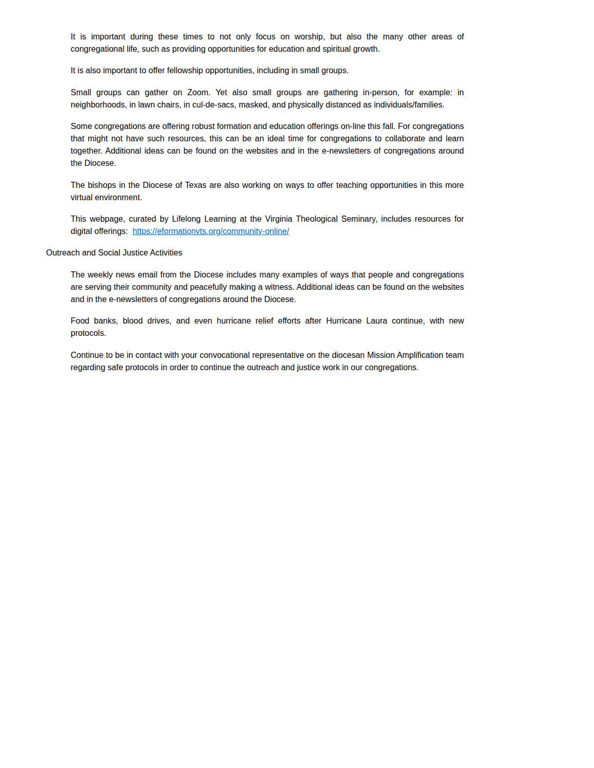It is important during these times to not only focus on worship, but also the many other areas of congregational life, such as providing opportunities for education and spiritual growth.
It is also important to offer fellowship opportunities, including in small groups.
Small groups can gather on Zoom. Yet also small groups are gathering in-person, for example: in neighborhoods, in lawn chairs, in cul-de-sacs, masked, and physically distanced as individuals/families.
Some congregations are offering robust formation and education offerings on-line this fall. For congregations that might not have such resources, this can be an ideal time for congregations to collaborate and learn together. Additional ideas can be found on the websites and in the e-newsletters of congregations around the Diocese.
The bishops in the Diocese of Texas are also working on ways to offer teaching opportunities in this more virtual environment.
This webpage, curated by Lifelong Learning at the Virginia Theological Seminary, includes resources for digital offerings: https://eformationvts.org/community-online/
Outreach and Social Justice Activities
The weekly news email from the Diocese includes many examples of ways that people and congregations are serving their community and peacefully making a witness. Additional ideas can be found on the websites and in the e-newsletters of congregations around the Diocese.
Food banks, blood drives, and even hurricane relief efforts after Hurricane Laura continue, with new protocols.
Continue to be in contact with your convocational representative on the diocesan Mission Amplification team regarding safe protocols in order to continue the outreach and justice work in our congregations.